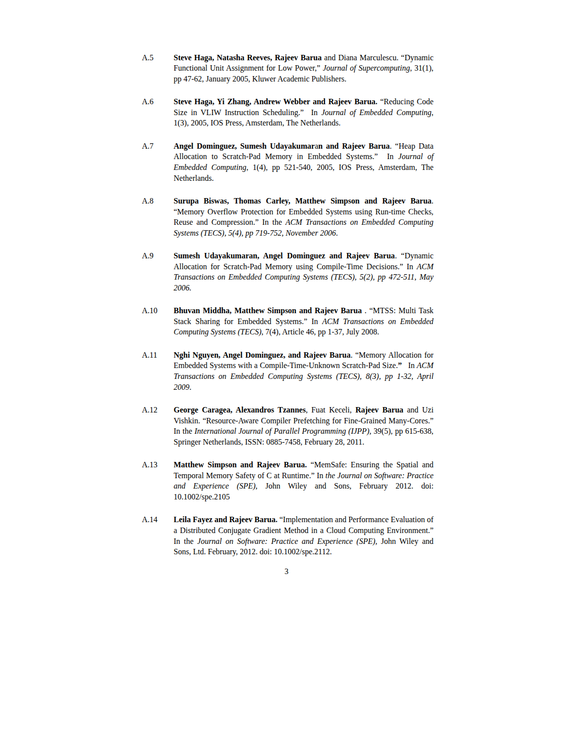A.5
Steve Haga, Natasha Reeves, Rajeev Barua and Diana Marculescu. “Dynamic Functional Unit Assignment for Low Power,” Journal of Supercomputing, 31(1), pp 47-62, January 2005, Kluwer Academic Publishers.
A.6
Steve Haga, Yi Zhang, Andrew Webber and Rajeev Barua. “Reducing Code Size in VLIW Instruction Scheduling.” In Journal of Embedded Computing, 1(3), 2005, IOS Press, Amsterdam, The Netherlands.
A.7
Angel Dominguez, Sumesh Udayakumaran and Rajeev Barua. “Heap Data Allocation to Scratch-Pad Memory in Embedded Systems.” In Journal of Embedded Computing, 1(4), pp 521-540, 2005, IOS Press, Amsterdam, The Netherlands.
A.8
Surupa Biswas, Thomas Carley, Matthew Simpson and Rajeev Barua. “Memory Overflow Protection for Embedded Systems using Run-time Checks, Reuse and Compression.” In the ACM Transactions on Embedded Computing Systems (TECS), 5(4), pp 719-752, November 2006.
A.9
Sumesh Udayakumaran, Angel Dominguez and Rajeev Barua. “Dynamic Allocation for Scratch-Pad Memory using Compile-Time Decisions.” In ACM Transactions on Embedded Computing Systems (TECS), 5(2), pp 472-511, May 2006.
A.10
Bhuvan Middha, Matthew Simpson and Rajeev Barua . “MTSS: Multi Task Stack Sharing for Embedded Systems.” In ACM Transactions on Embedded Computing Systems (TECS), 7(4), Article 46, pp 1-37, July 2008.
A.11
Nghi Nguyen, Angel Dominguez, and Rajeev Barua. “Memory Allocation for Embedded Systems with a Compile-Time-Unknown Scratch-Pad Size.” In ACM Transactions on Embedded Computing Systems (TECS), 8(3), pp 1-32, April 2009.
A.12
George Caragea, Alexandros Tzannes, Fuat Keceli, Rajeev Barua and Uzi Vishkin. “Resource-Aware Compiler Prefetching for Fine-Grained Many-Cores.” In the International Journal of Parallel Programming (IJPP), 39(5), pp 615-638, Springer Netherlands, ISSN: 0885-7458, February 28, 2011.
A.13
Matthew Simpson and Rajeev Barua. “MemSafe: Ensuring the Spatial and Temporal Memory Safety of C at Runtime.” In the Journal on Software: Practice and Experience (SPE), John Wiley and Sons, February 2012. doi: 10.1002/spe.2105
A.14
Leila Fayez and Rajeev Barua. “Implementation and Performance Evaluation of a Distributed Conjugate Gradient Method in a Cloud Computing Environment.” In the Journal on Software: Practice and Experience (SPE), John Wiley and Sons, Ltd. February, 2012. doi: 10.1002/spe.2112.
3